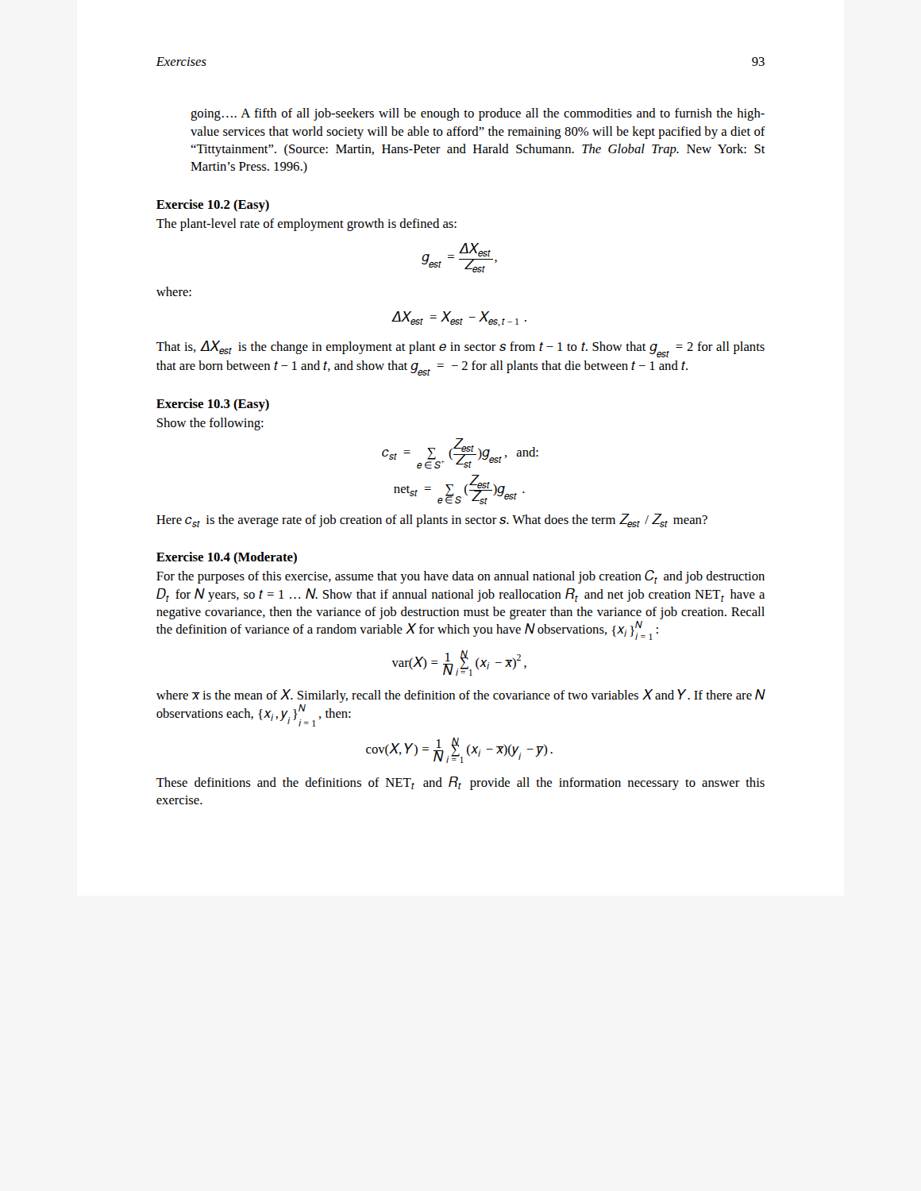Exercises 93
going…. A fifth of all job-seekers will be enough to produce all the commodities and to furnish the high-value services that world society will be able to afford” the remaining 80% will be kept pacified by a diet of “Tittytainment”. (Source: Martin, Hans-Peter and Harald Schumann. The Global Trap. New York: St Martin’s Press. 1996.)
Exercise 10.2 (Easy)
The plant-level rate of employment growth is defined as:
gest = ΔXest Zest ,
where:
ΔXest = Xest − Xes,t−1 .
That is, ΔXest is the change in employment at plant e in sector s from t−1 to t. Show that gest=2 for all plants that are born between t−1 and t, and show that gest=−2 for all plants that die between t−1 and t.
Exercise 10.3 (Easy)
Show the following:
cst = ∑ e∈S+ ( Zest Zst ) gest , and:
netst = ∑ e∈S ( Zest Zst ) gest .
Here cst is the average rate of job creation of all plants in sector s. What does the term Zest/Zst mean?
Exercise 10.4 (Moderate)
For the purposes of this exercise, assume that you have data on annual national job creation Ct and job destruction Dt for N years, so t=1…N. Show that if annual national job reallocation Rt and net job creation NETt have a negative covariance, then the variance of job destruction must be greater than the variance of job creation. Recall the definition of variance of a random variable X for which you have N observations, {xi}i=1N:
var(X) = 1N ∑ i=1 N (xi−x¯) 2 ,
where x¯ is the mean of X. Similarly, recall the definition of the covariance of two variables X and Y. If there are N observations each, {xi,yi}i=1N, then:
cov(X,Y) = 1N ∑ i=1 N (xi−x¯) (yi−y¯) .
These definitions and the definitions of NETt and Rt provide all the information necessary to answer this exercise.